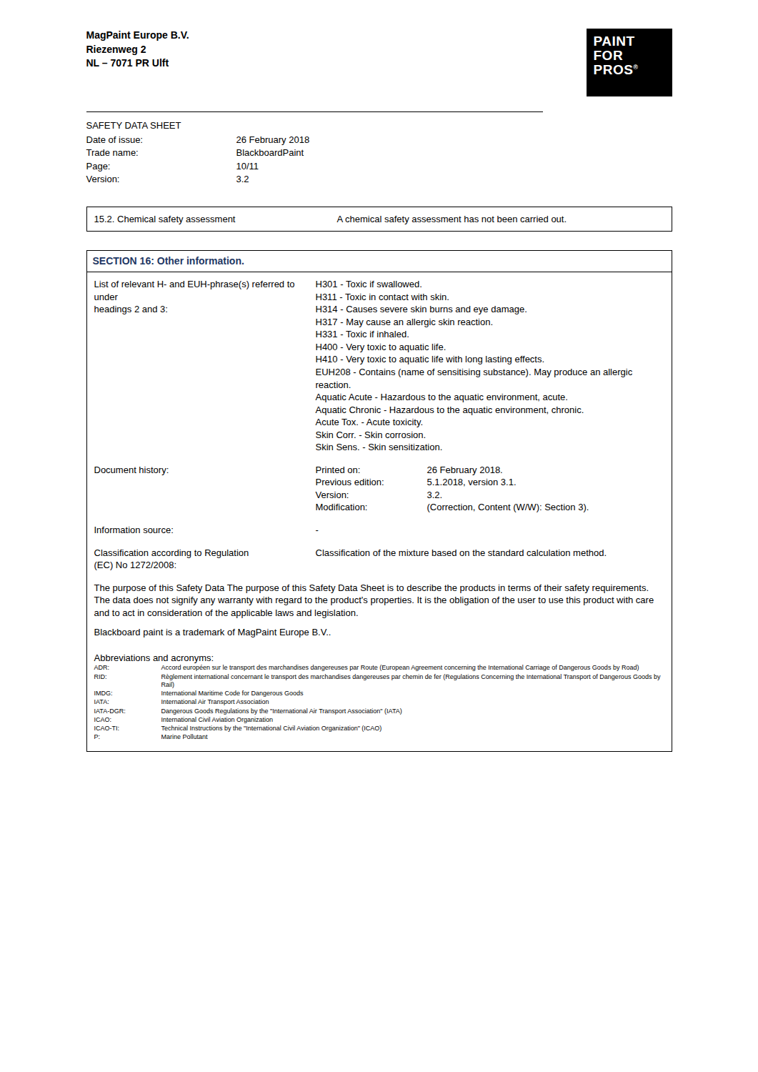MagPaint Europe B.V.
Riezenweg 2
NL – 7071 PR Ulft
PAINT
FOR
PROS®
SAFETY DATA SHEET
| Date of issue: | 26 February 2018 |
| Trade name: | BlackboardPaint |
| Page: | 10/11 |
| Version: | 3.2 |
15.2. Chemical safety assessment
A chemical safety assessment has not been carried out.
SECTION 16: Other information.
List of relevant H- and EUH-phrase(s) referred to under
headings 2 and 3:
H301 - Toxic if swallowed.
H311 - Toxic in contact with skin.
H314 - Causes severe skin burns and eye damage.
H317 - May cause an allergic skin reaction.
H331 - Toxic if inhaled.
H400 - Very toxic to aquatic life.
H410 - Very toxic to aquatic life with long lasting effects.
EUH208 - Contains (name of sensitising substance). May produce an allergic reaction.
Aquatic Acute - Hazardous to the aquatic environment, acute.
Aquatic Chronic - Hazardous to the aquatic environment, chronic.
Acute Tox. - Acute toxicity.
Skin Corr. - Skin corrosion.
Skin Sens. - Skin sensitization.
Document history:
| Printed on: | 26 February 2018. |
| Previous edition: | 5.1.2018, version 3.1. |
| Version: | 3.2. |
| Modification: | (Correction, Content (W/W): Section 3). |
Information source:
-
Classification according to Regulation
(EC) No 1272/2008:
Classification of the mixture based on the standard calculation method.
The purpose of this Safety Data The purpose of this Safety Data Sheet is to describe the products in terms of their safety requirements. The data does not signify any warranty with regard to the product's properties. It is the obligation of the user to use this product with care and to act in consideration of the applicable laws and legislation.
Blackboard paint is a trademark of MagPaint Europe B.V..
Abbreviations and acronyms:
| ADR: | Accord européen sur le transport des marchandises dangereuses par Route (European Agreement concerning the International Carriage of Dangerous Goods by Road) |
| RID: | Règlement international concernant le transport des marchandises dangereuses par chemin de fer (Regulations Concerning the International Transport of Dangerous Goods by Rail) |
| IMDG: | International Maritime Code for Dangerous Goods |
| IATA: | International Air Transport Association |
| IATA-DGR: | Dangerous Goods Regulations by the "International Air Transport Association" (IATA) |
| ICAO: | International Civil Aviation Organization |
| ICAO-TI: | Technical Instructions by the "International Civil Aviation Organization" (ICAO) |
| P: | Marine Pollutant |